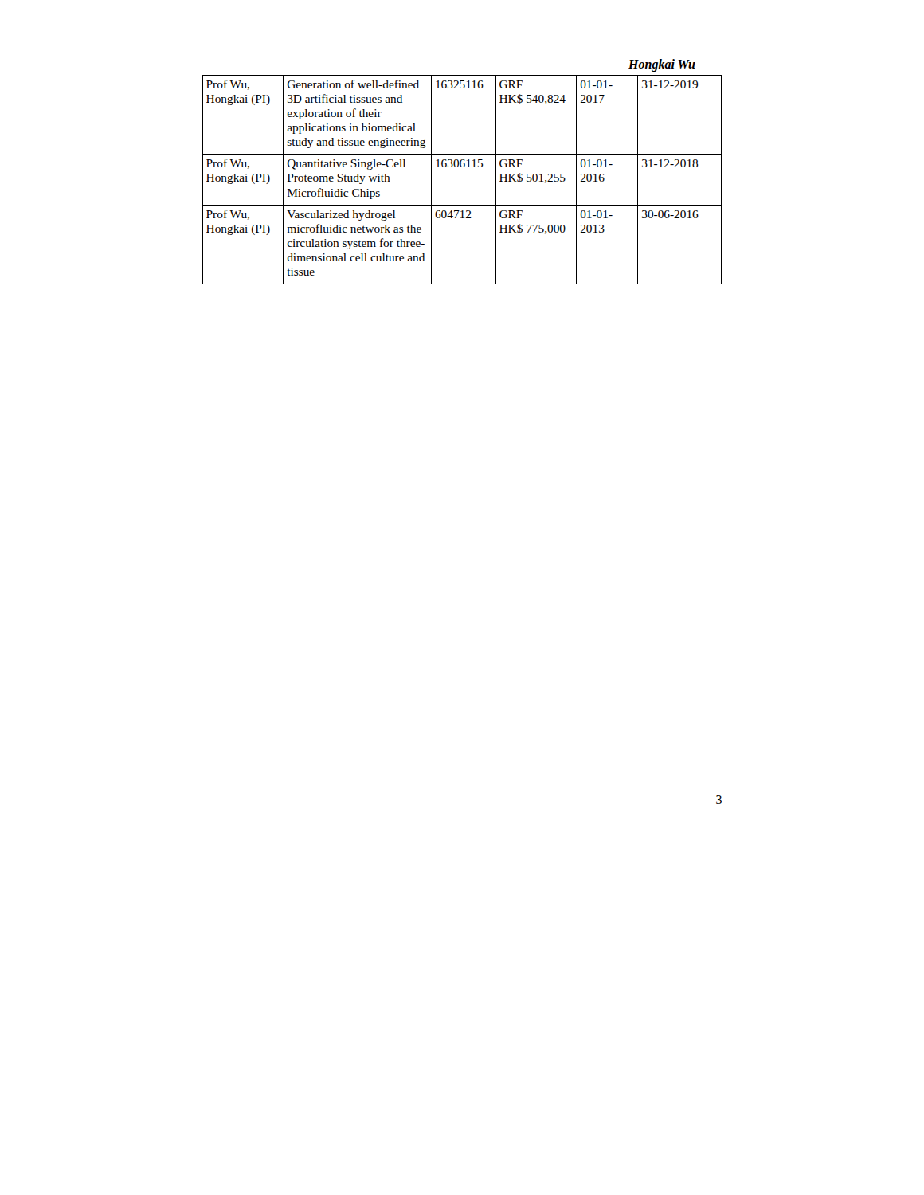Hongkai Wu
| Prof Wu, Hongkai (PI) | Generation of well-defined 3D artificial tissues and exploration of their applications in biomedical study and tissue engineering | 16325116 | GRF HK$ 540,824 | 01-01-2017 | 31-12-2019 |
| Prof Wu, Hongkai (PI) | Quantitative Single-Cell Proteome Study with Microfluidic Chips | 16306115 | GRF HK$ 501,255 | 01-01-2016 | 31-12-2018 |
| Prof Wu, Hongkai (PI) | Vascularized hydrogel microfluidic network as the circulation system for three-dimensional cell culture and tissue | 604712 | GRF HK$ 775,000 | 01-01-2013 | 30-06-2016 |
3